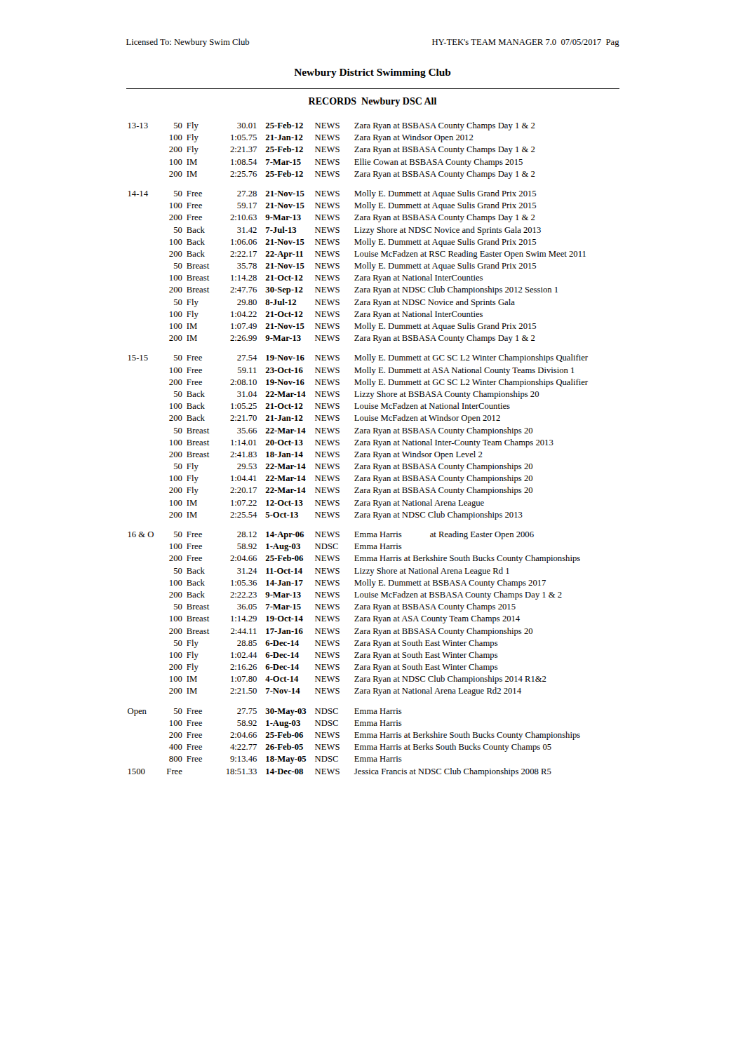Licensed To: Newbury Swim Club HY-TEK's TEAM MANAGER 7.0 07/05/2017 Pag
Newbury District Swimming Club
RECORDS Newbury DSC All
| 13-13 | 50 | Fly | 30.01 | 25-Feb-12 | NEWS | Zara Ryan at BSBASA County Champs Day 1 & 2 |
| | 100 | Fly | 1:05.75 | 21-Jan-12 | NEWS | Zara Ryan at Windsor Open 2012 |
| | 200 | Fly | 2:21.37 | 25-Feb-12 | NEWS | Zara Ryan at BSBASA County Champs Day 1 & 2 |
| | 100 | IM | 1:08.54 | 7-Mar-15 | NEWS | Ellie Cowan at BSBASA County Champs 2015 |
| | 200 | IM | 2:25.76 | 25-Feb-12 | NEWS | Zara Ryan at BSBASA County Champs Day 1 & 2 |
| 14-14 | 50 | Free | 27.28 | 21-Nov-15 | NEWS | Molly E. Dummett at Aquae Sulis Grand Prix 2015 |
| | 100 | Free | 59.17 | 21-Nov-15 | NEWS | Molly E. Dummett at Aquae Sulis Grand Prix 2015 |
| | 200 | Free | 2:10.63 | 9-Mar-13 | NEWS | Zara Ryan at BSBASA County Champs Day 1 & 2 |
| | 50 | Back | 31.42 | 7-Jul-13 | NEWS | Lizzy Shore at NDSC Novice and Sprints Gala 2013 |
| | 100 | Back | 1:06.06 | 21-Nov-15 | NEWS | Molly E. Dummett at Aquae Sulis Grand Prix 2015 |
| | 200 | Back | 2:22.17 | 22-Apr-11 | NEWS | Louise McFadzen at RSC Reading Easter Open Swim Meet 2011 |
| | 50 | Breast | 35.78 | 21-Nov-15 | NEWS | Molly E. Dummett at Aquae Sulis Grand Prix 2015 |
| | 100 | Breast | 1:14.28 | 21-Oct-12 | NEWS | Zara Ryan at National InterCounties |
| | 200 | Breast | 2:47.76 | 30-Sep-12 | NEWS | Zara Ryan at NDSC Club Championships 2012 Session 1 |
| | 50 | Fly | 29.80 | 8-Jul-12 | NEWS | Zara Ryan at NDSC Novice and Sprints Gala |
| | 100 | Fly | 1:04.22 | 21-Oct-12 | NEWS | Zara Ryan at National InterCounties |
| | 100 | IM | 1:07.49 | 21-Nov-15 | NEWS | Molly E. Dummett at Aquae Sulis Grand Prix 2015 |
| | 200 | IM | 2:26.99 | 9-Mar-13 | NEWS | Zara Ryan at BSBASA County Champs Day 1 & 2 |
| 15-15 | 50 | Free | 27.54 | 19-Nov-16 | NEWS | Molly E. Dummett at GC SC L2 Winter Championships Qualifier |
| | 100 | Free | 59.11 | 23-Oct-16 | NEWS | Molly E. Dummett at ASA National County Teams Division 1 |
| | 200 | Free | 2:08.10 | 19-Nov-16 | NEWS | Molly E. Dummett at GC SC L2 Winter Championships Qualifier |
| | 50 | Back | 31.04 | 22-Mar-14 | NEWS | Lizzy Shore at BSBASA County Championships 20 |
| | 100 | Back | 1:05.25 | 21-Oct-12 | NEWS | Louise McFadzen at National InterCounties |
| | 200 | Back | 2:21.70 | 21-Jan-12 | NEWS | Louise McFadzen at Windsor Open 2012 |
| | 50 | Breast | 35.66 | 22-Mar-14 | NEWS | Zara Ryan at BSBASA County Championships 20 |
| | 100 | Breast | 1:14.01 | 20-Oct-13 | NEWS | Zara Ryan at National Inter-County Team Champs 2013 |
| | 200 | Breast | 2:41.83 | 18-Jan-14 | NEWS | Zara Ryan at Windsor Open Level 2 |
| | 50 | Fly | 29.53 | 22-Mar-14 | NEWS | Zara Ryan at BSBASA County Championships 20 |
| | 100 | Fly | 1:04.41 | 22-Mar-14 | NEWS | Zara Ryan at BSBASA County Championships 20 |
| | 200 | Fly | 2:20.17 | 22-Mar-14 | NEWS | Zara Ryan at BSBASA County Championships 20 |
| | 100 | IM | 1:07.22 | 12-Oct-13 | NEWS | Zara Ryan at National Arena League |
| | 200 | IM | 2:25.54 | 5-Oct-13 | NEWS | Zara Ryan at NDSC Club Championships 2013 |
| 16 & O | 50 | Free | 28.12 | 14-Apr-06 | NEWS | Emma Harris at Reading Easter Open 2006 |
| | 100 | Free | 58.92 | 1-Aug-03 | NDSC | Emma Harris |
| | 200 | Free | 2:04.66 | 25-Feb-06 | NEWS | Emma Harris at Berkshire South Bucks County Championships |
| | 50 | Back | 31.24 | 11-Oct-14 | NEWS | Lizzy Shore at National Arena League Rd 1 |
| | 100 | Back | 1:05.36 | 14-Jan-17 | NEWS | Molly E. Dummett at BSBASA County Champs 2017 |
| | 200 | Back | 2:22.23 | 9-Mar-13 | NEWS | Louise McFadzen at BSBASA County Champs Day 1 & 2 |
| | 50 | Breast | 36.05 | 7-Mar-15 | NEWS | Zara Ryan at BSBASA County Champs 2015 |
| | 100 | Breast | 1:14.29 | 19-Oct-14 | NEWS | Zara Ryan at ASA County Team Champs 2014 |
| | 200 | Breast | 2:44.11 | 17-Jan-16 | NEWS | Zara Ryan at BBSASA County Championships 20 |
| | 50 | Fly | 28.85 | 6-Dec-14 | NEWS | Zara Ryan at South East Winter Champs |
| | 100 | Fly | 1:02.44 | 6-Dec-14 | NEWS | Zara Ryan at South East Winter Champs |
| | 200 | Fly | 2:16.26 | 6-Dec-14 | NEWS | Zara Ryan at South East Winter Champs |
| | 100 | IM | 1:07.80 | 4-Oct-14 | NEWS | Zara Ryan at NDSC Club Championships 2014 R1&2 |
| | 200 | IM | 2:21.50 | 7-Nov-14 | NEWS | Zara Ryan at National Arena League Rd2 2014 |
| Open | 50 | Free | 27.75 | 30-May-03 | NDSC | Emma Harris |
| | 100 | Free | 58.92 | 1-Aug-03 | NDSC | Emma Harris |
| | 200 | Free | 2:04.66 | 25-Feb-06 | NEWS | Emma Harris at Berkshire South Bucks County Championships |
| | 400 | Free | 4:22.77 | 26-Feb-05 | NEWS | Emma Harris at Berks South Bucks County Champs 05 |
| | 800 | Free | 9:13.46 | 18-May-05 | NDSC | Emma Harris |
| 1500 | Free | | 18:51.33 | 14-Dec-08 | NEWS | Jessica Francis at NDSC Club Championships 2008 R5 |